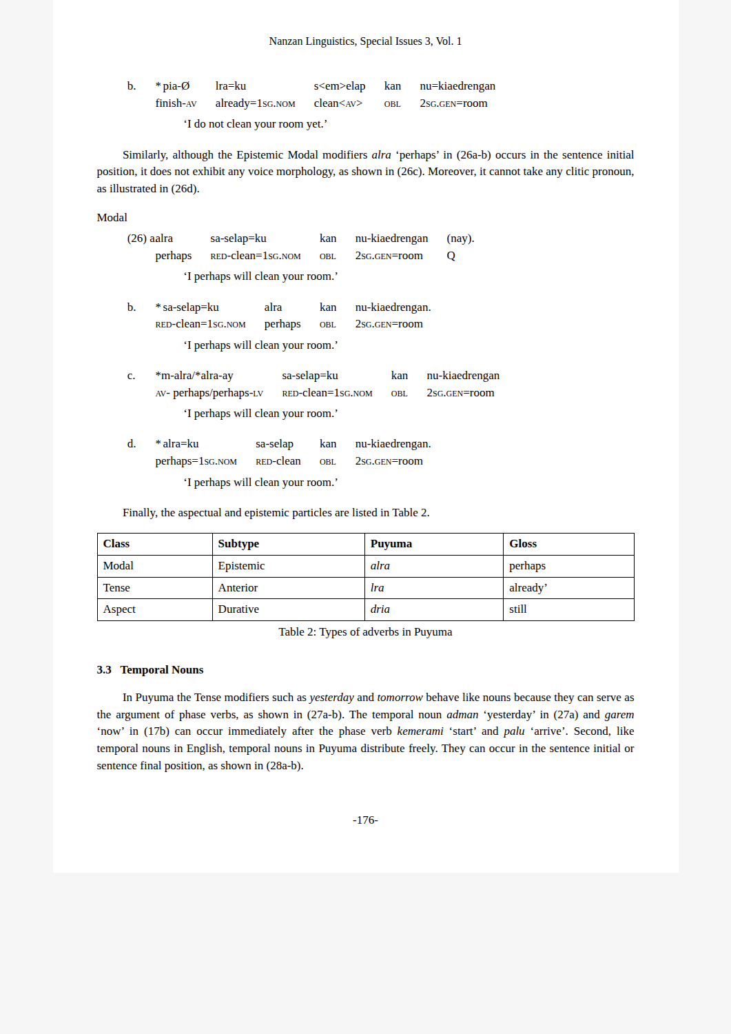Nanzan Linguistics, Special Issues 3, Vol. 1
b.
*pia-Ø
finish-av
lra=ku
already=1sg.nom
s<em>elap
clean<av>
kan
obl
nu=kiaedrengan
2sg.gen=room
‘I do not clean your room yet.’
Similarly, although the Epistemic Modal modifiers alra ‘perhaps’ in (26a-b) occurs in the sentence initial position, it does not exhibit any voice morphology, as shown in (26c). Moreover, it cannot take any clitic pronoun, as illustrated in (26d).
Modal
(26) a.
alra
perhaps
sa-selap=ku
red-clean=1sg.nom
kan
obl
nu-kiaedrengan
2sg.gen=room
(nay).
Q
‘I perhaps will clean your room.’
b.
*sa-selap=ku
red-clean=1sg.nom
alra
perhaps
kan
obl
nu-kiaedrengan.
2sg.gen=room
‘I perhaps will clean your room.’
c.
*m-alra/*alra-ay
av- perhaps/perhaps-lv
sa-selap=ku
red-clean=1sg.nom
kan
obl
nu-kiaedrengan
2sg.gen=room
‘I perhaps will clean your room.’
d.
*alra=ku
perhaps=1sg.nom
sa-selap
red-clean
kan
obl
nu-kiaedrengan.
2sg.gen=room
‘I perhaps will clean your room.’
Finally, the aspectual and epistemic particles are listed in Table 2.
Table 2: Types of adverbs in Puyuma
| Class | Subtype | Puyuma | Gloss |
| --- | --- | --- | --- |
| Modal | Epistemic | alra | perhaps |
| Tense | Anterior | lra | already’ |
| Aspect | Durative | dria | still |
3.3 Temporal Nouns
In Puyuma the Tense modifiers such as yesterday and tomorrow behave like nouns because they can serve as the argument of phase verbs, as shown in (27a-b). The temporal noun adman ‘yesterday’ in (27a) and garem ‘now’ in (17b) can occur immediately after the phase verb kemerami ‘start’ and palu ‘arrive’. Second, like temporal nouns in English, temporal nouns in Puyuma distribute freely. They can occur in the sentence initial or sentence final position, as shown in (28a-b).
-176-